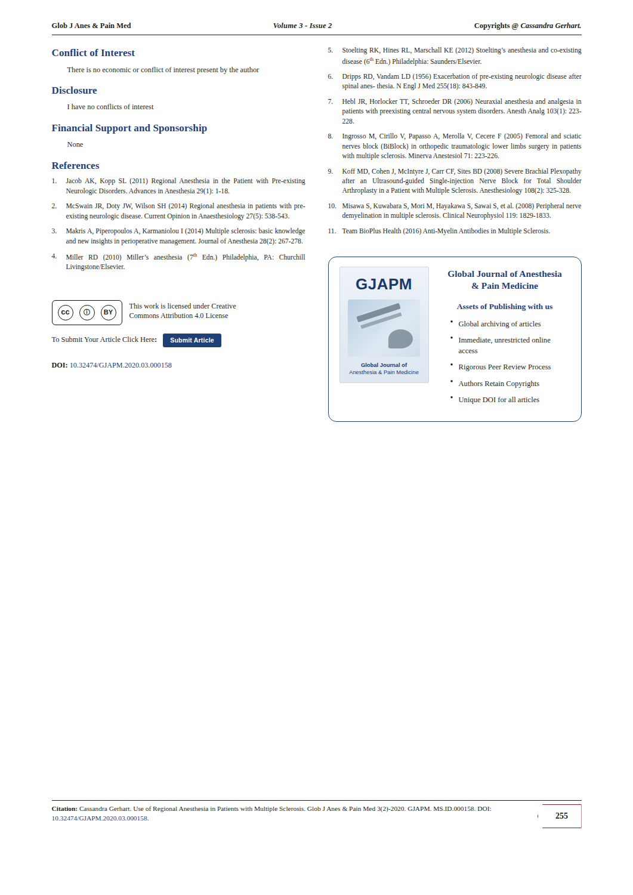Glob J Anes & Pain Med
Volume 3 - Issue 2
Copyrights @ Cassandra Gerhart.
Conflict of Interest
There is no economic or conflict of interest present by the author
Disclosure
I have no conflicts of interest
Financial Support and Sponsorship
None
References
Jacob AK, Kopp SL (2011) Regional Anesthesia in the Patient with Pre-existing Neurologic Disorders. Advances in Anesthesia 29(1): 1-18.
McSwain JR, Doty JW, Wilson SH (2014) Regional anesthesia in patients with pre-existing neurologic disease. Current Opinion in Anaesthesiology 27(5): 538-543.
Makris A, Piperopoulos A, Karmaniolou I (2014) Multiple sclerosis: basic knowledge and new insights in perioperative management. Journal of Anesthesia 28(2): 267-278.
Miller RD (2010) Miller’s anesthesia (7th Edn.) Philadelphia, PA: Churchill Livingstone/Elsevier.
cc
ⓘ
BY
This work is licensed under Creative
Commons Attribution 4.0 License
To Submit Your Article Click Here: Submit Article
DOI: 10.32474/GJAPM.2020.03.000158
Stoelting RK, Hines RL, Marschall KE (2012) Stoelting’s anesthesia and co-existing disease (6th Edn.) Philadelphia: Saunders/Elsevier.
Dripps RD, Vandam LD (1956) Exacerbation of pre-existing neurologic disease after spinal anes- thesia. N Engl J Med 255(18): 843-849.
Hebl JR, Horlocker TT, Schroeder DR (2006) Neuraxial anesthesia and analgesia in patients with preexisting central nervous system disorders. Anesth Analg 103(1): 223-228.
Ingrosso M, Cirillo V, Papasso A, Merolla V, Cecere F (2005) Femoral and sciatic nerves block (BiBlock) in orthopedic traumatologic lower limbs surgery in patients with multiple sclerosis. Minerva Anestesiol 71: 223-226.
Koff MD, Cohen J, McIntyre J, Carr CF, Sites BD (2008) Severe Brachial Plexopathy after an Ultrasound-guided Single-injection Nerve Block for Total Shoulder Arthroplasty in a Patient with Multiple Sclerosis. Anesthesiology 108(2): 325-328.
Misawa S, Kuwabara S, Mori M, Hayakawa S, Sawai S, et al. (2008) Peripheral nerve demyelination in multiple sclerosis. Clinical Neurophysiol 119: 1829-1833.
Team BioPlus Health (2016) Anti-Myelin Antibodies in Multiple Sclerosis.
GJAPM
Global Journal of Anesthesia & Pain Medicine
Global Journal of Anesthesia
& Pain Medicine
Assets of Publishing with us
Global archiving of articles
Immediate, unrestricted online access
Rigorous Peer Review Process
Authors Retain Copyrights
Unique DOI for all articles
Citation: Cassandra Gerhart. Use of Regional Anesthesia in Patients with Multiple Sclerosis. Glob J Anes & Pain Med 3(2)-2020. GJAPM. MS.ID.000158. DOI: 10.32474/GJAPM.2020.03.000158.
255